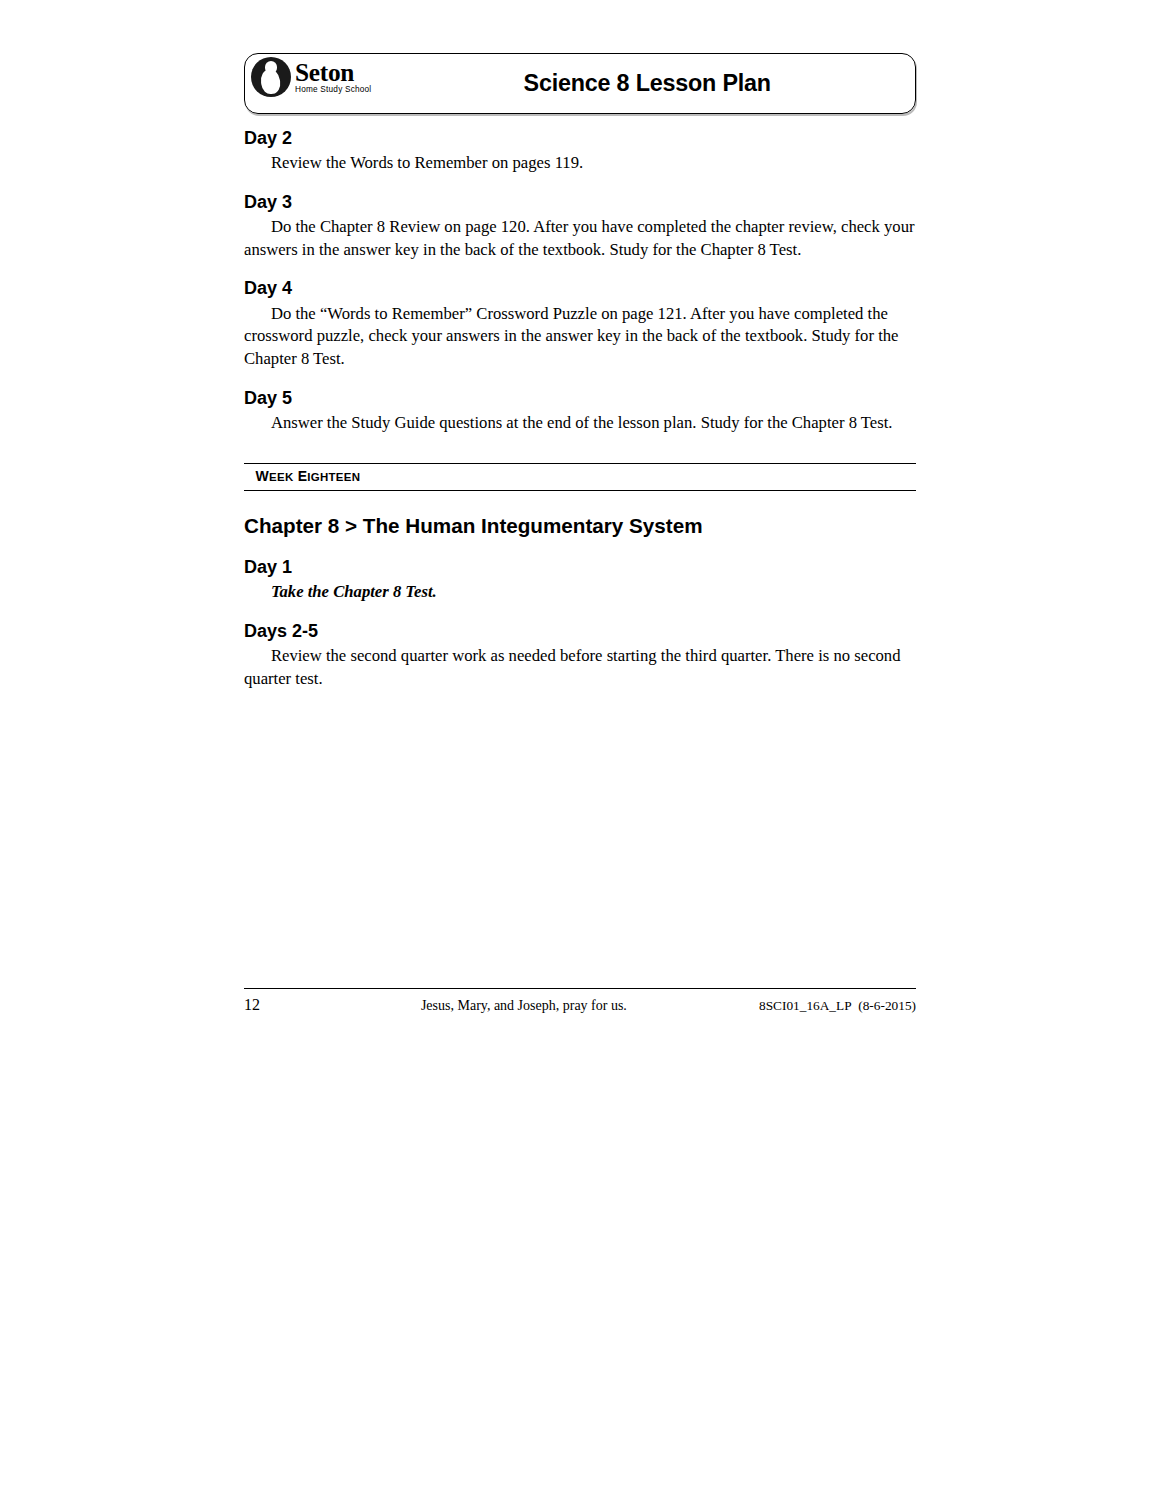Seton
Home Study School
Science 8 Lesson Plan
Day 2
Review the Words to Remember on pages 119.
Day 3
Do the Chapter 8 Review on page 120. After you have completed the chapter review, check your answers in the answer key in the back of the textbook. Study for the Chapter 8 Test.
Day 4
Do the “Words to Remember” Crossword Puzzle on page 121. After you have completed the crossword puzzle, check your answers in the answer key in the back of the textbook. Study for the Chapter 8 Test.
Day 5
Answer the Study Guide questions at the end of the lesson plan. Study for the Chapter 8 Test.
WEEK EIGHTEEN
Chapter 8 > The Human Integumentary System
Day 1
Take the Chapter 8 Test.
Days 2-5
Review the second quarter work as needed before starting the third quarter. There is no second quarter test.
12
Jesus, Mary, and Joseph, pray for us.
8SCI01_16A_LP (8-6-2015)